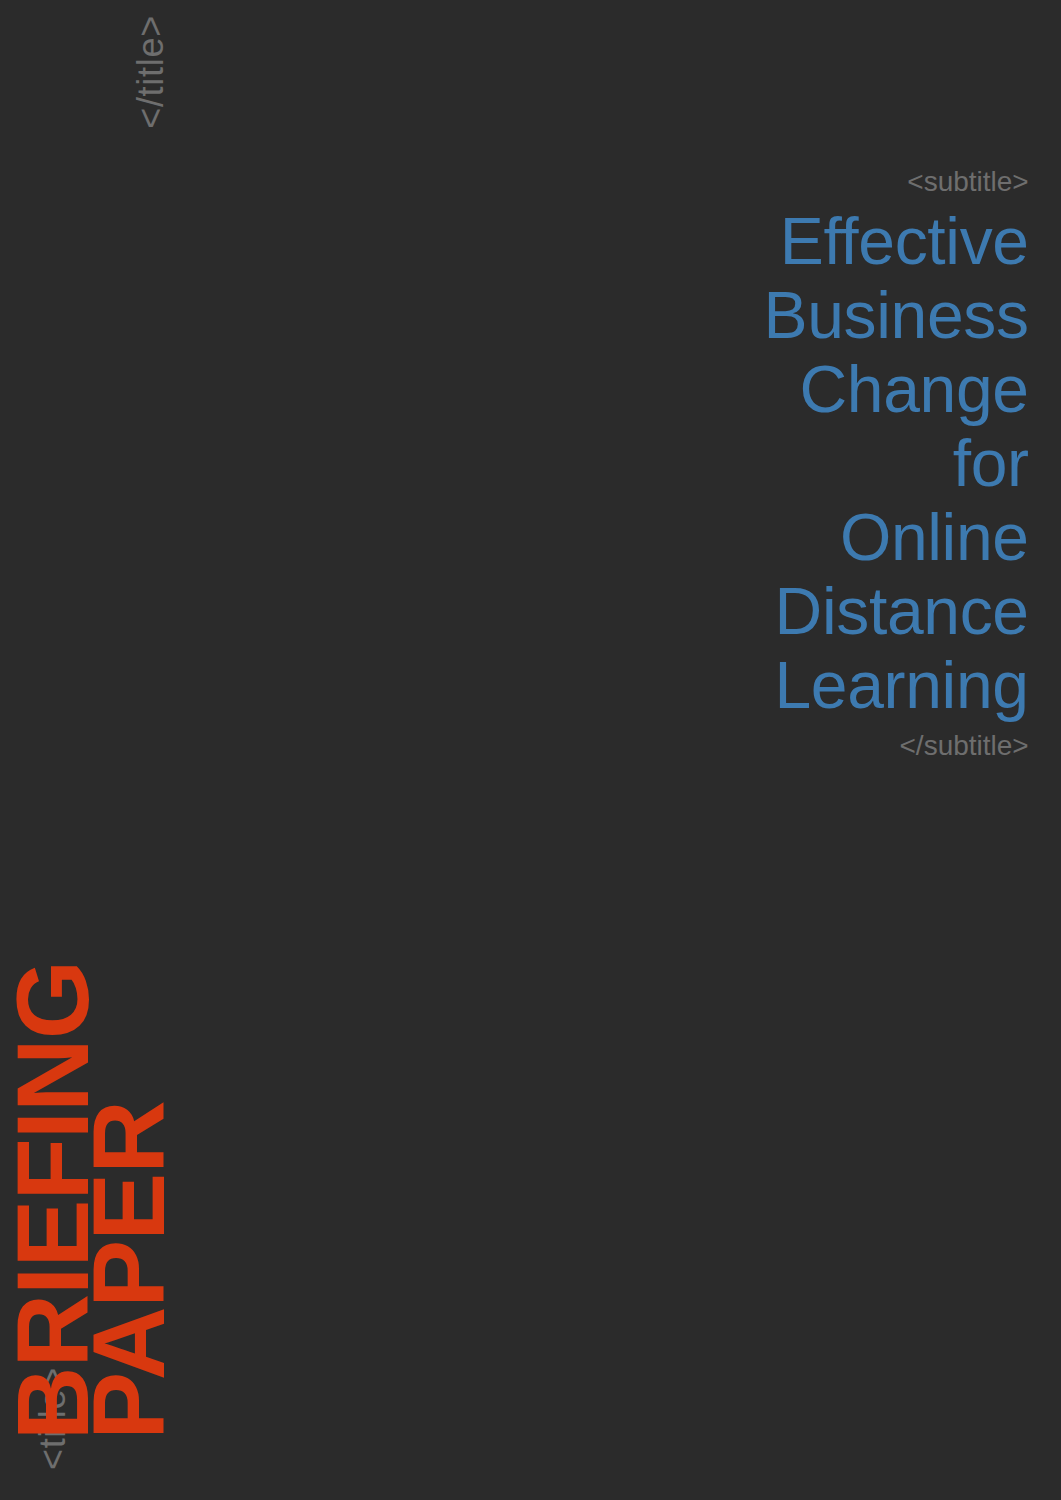<title> BRIEFING PAPER </title>
<subtitle>
Effective Business Change for Online Distance Learning
</subtitle>